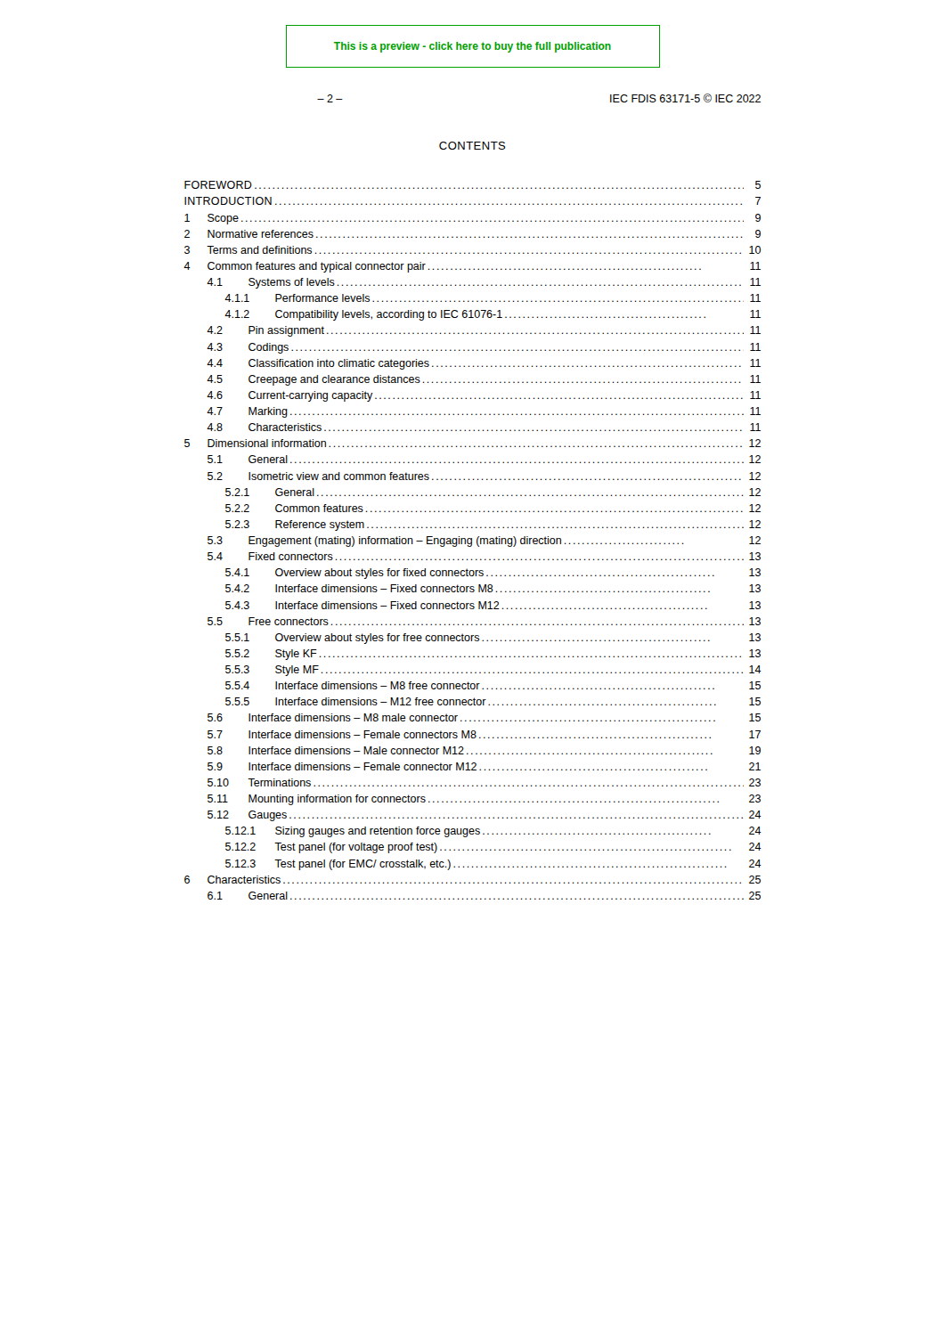This is a preview - click here to buy the full publication
– 2 – IEC FDIS 63171-5 © IEC 2022
CONTENTS
FOREWORD ........................................................................................................................... 5
INTRODUCTION ..................................................................................................................... 7
1 Scope ................................................................................................................................. 9
2 Normative references ....................................................................................................... 9
3 Terms and definitions ..................................................................................................... 10
4 Common features and typical connector pair ............................................................. 11
4.1 Systems of levels ................................................................................................. 11
4.1.1 Performance levels ....................................................................................... 11
4.1.2 Compatibility levels, according to IEC 61076-1 ............................................. 11
4.2 Pin assignment ..................................................................................................... 11
4.3 Codings ................................................................................................................. 11
4.4 Classification into climatic categories ..................................................................... 11
4.5 Creepage and clearance distances ....................................................................... 11
4.6 Current-carrying capacity ..................................................................................... 11
4.7 Marking ................................................................................................................. 11
4.8 Characteristics ..................................................................................................... 11
5 Dimensional information ................................................................................................. 12
5.1 General ................................................................................................................. 12
5.2 Isometric view and common features ..................................................................... 12
5.2.1 General ..................................................................................................... 12
5.2.2 Common features ......................................................................................... 12
5.2.3 Reference system ......................................................................................... 12
5.3 Engagement (mating) information – Engaging (mating) direction ........................... 12
5.4 Fixed connectors ................................................................................................. 13
5.4.1 Overview about styles for fixed connectors ................................................... 13
5.4.2 Interface dimensions – Fixed connectors M8 ................................................ 13
5.4.3 Interface dimensions – Fixed connectors M12 .............................................. 13
5.5 Free connectors ................................................................................................... 13
5.5.1 Overview about styles for free connectors ................................................... 13
5.5.2 Style KF .................................................................................................... 13
5.5.3 Style MF .................................................................................................... 14
5.5.4 Interface dimensions – M8 free connector .................................................... 15
5.5.5 Interface dimensions – M12 free connector ................................................... 15
5.6 Interface dimensions – M8 male connector ......................................................... 15
5.7 Interface dimensions – Female connectors M8 .................................................... 17
5.8 Interface dimensions – Male connector M12 ....................................................... 19
5.9 Interface dimensions – Female connector M12 ................................................... 21
5.10 Terminations ......................................................................................................... 23
5.11 Mounting information for connectors ................................................................. 23
5.12 Gauges ................................................................................................................. 24
5.12.1 Sizing gauges and retention force gauges ................................................... 24
5.12.2 Test panel (for voltage proof test) ................................................................. 24
5.12.3 Test panel (for EMC/ crosstalk, etc.) ............................................................. 24
6 Characteristics ................................................................................................................. 25
6.1 General ................................................................................................................. 25